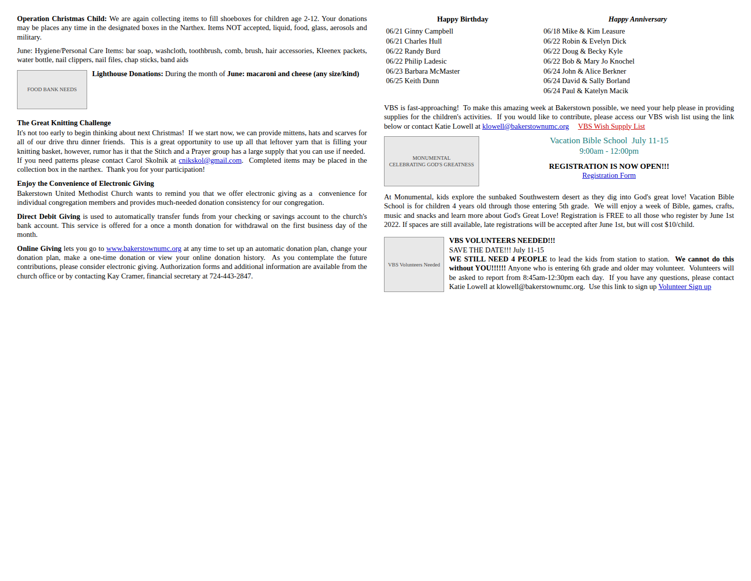Operation Christmas Child: We are again collecting items to fill shoeboxes for children age 2-12. Your donations may be places any time in the designated boxes in the Narthex. Items NOT accepted, liquid, food, glass, aerosols and military.
June: Hygiene/Personal Care Items: bar soap, washcloth, toothbrush, comb, brush, hair accessories, Kleenex packets, water bottle, nail clippers, nail files, chap sticks, band aids
FOOD BANK NEEDS
Lighthouse Donations: During the month of June: macaroni and cheese (any size/kind)
The Great Knitting Challenge
It's not too early to begin thinking about next Christmas! If we start now, we can provide mittens, hats and scarves for all of our drive thru dinner friends. This is a great opportunity to use up all that leftover yarn that is filling your knitting basket, however, rumor has it that the Stitch and a Prayer group has a large supply that you can use if needed. If you need patterns please contact Carol Skolnik at cnikskol@gmail.com. Completed items may be placed in the collection box in the narthex. Thank you for your participation!
Enjoy the Convenience of Electronic Giving
Bakerstown United Methodist Church wants to remind you that we offer electronic giving as a convenience for individual congregation members and provides much-needed donation consistency for our congregation.
Direct Debit Giving is used to automatically transfer funds from your checking or savings account to the church's bank account. This service is offered for a once a month donation for withdrawal on the first business day of the month.
Online Giving lets you go to www.bakerstownumc.org at any time to set up an automatic donation plan, change your donation plan, make a one-time donation or view your online donation history. As you contemplate the future contributions, please consider electronic giving. Authorization forms and additional information are available from the church office or by contacting Kay Cramer, financial secretary at 724-443-2847.
| Happy Birthday | Happy Anniversary |
| --- | --- |
| 06/21 Ginny Campbell 06/21 Charles Hull 06/22 Randy Burd 06/22 Philip Ladesic 06/23 Barbara McMaster 06/25 Keith Dunn | 06/18 Mike & Kim Leasure 06/22 Robin & Evelyn Dick 06/22 Doug & Becky Kyle 06/22 Bob & Mary Jo Knochel 06/24 John & Alice Berkner 06/24 David & Sally Borland 06/24 Paul & Katelyn Macik |
VBS is fast-approaching! To make this amazing week at Bakerstown possible, we need your help please in providing supplies for the children's activities. If you would like to contribute, please access our VBS wish list using the link below or contact Katie Lowell at klowell@bakerstownumc.org VBS Wish Supply List
MONUMENTAL
CELEBRATING GOD'S GREATNESS
Vacation Bible School July 11-15
9:00am - 12:00pm
REGISTRATION IS NOW OPEN!!!
Registration Form
At Monumental, kids explore the sunbaked Southwestern desert as they dig into God's great love! Vacation Bible School is for children 4 years old through those entering 5th grade. We will enjoy a week of Bible, games, crafts, music and snacks and learn more about God's Great Love! Registration is FREE to all those who register by June 1st 2022. If spaces are still available, late registrations will be accepted after June 1st, but will cost $10/child.
VBS Volunteers Needed
VBS VOLUNTEERS NEEDED!!!
SAVE THE DATE!!! July 11-15
WE STILL NEED 4 PEOPLE to lead the kids from station to station. We cannot do this without YOU!!!!!! Anyone who is entering 6th grade and older may volunteer. Volunteers will be asked to report from 8:45am-12:30pm each day. If you have any questions, please contact Katie Lowell at klowell@bakerstownumc.org. Use this link to sign up Volunteer Sign up